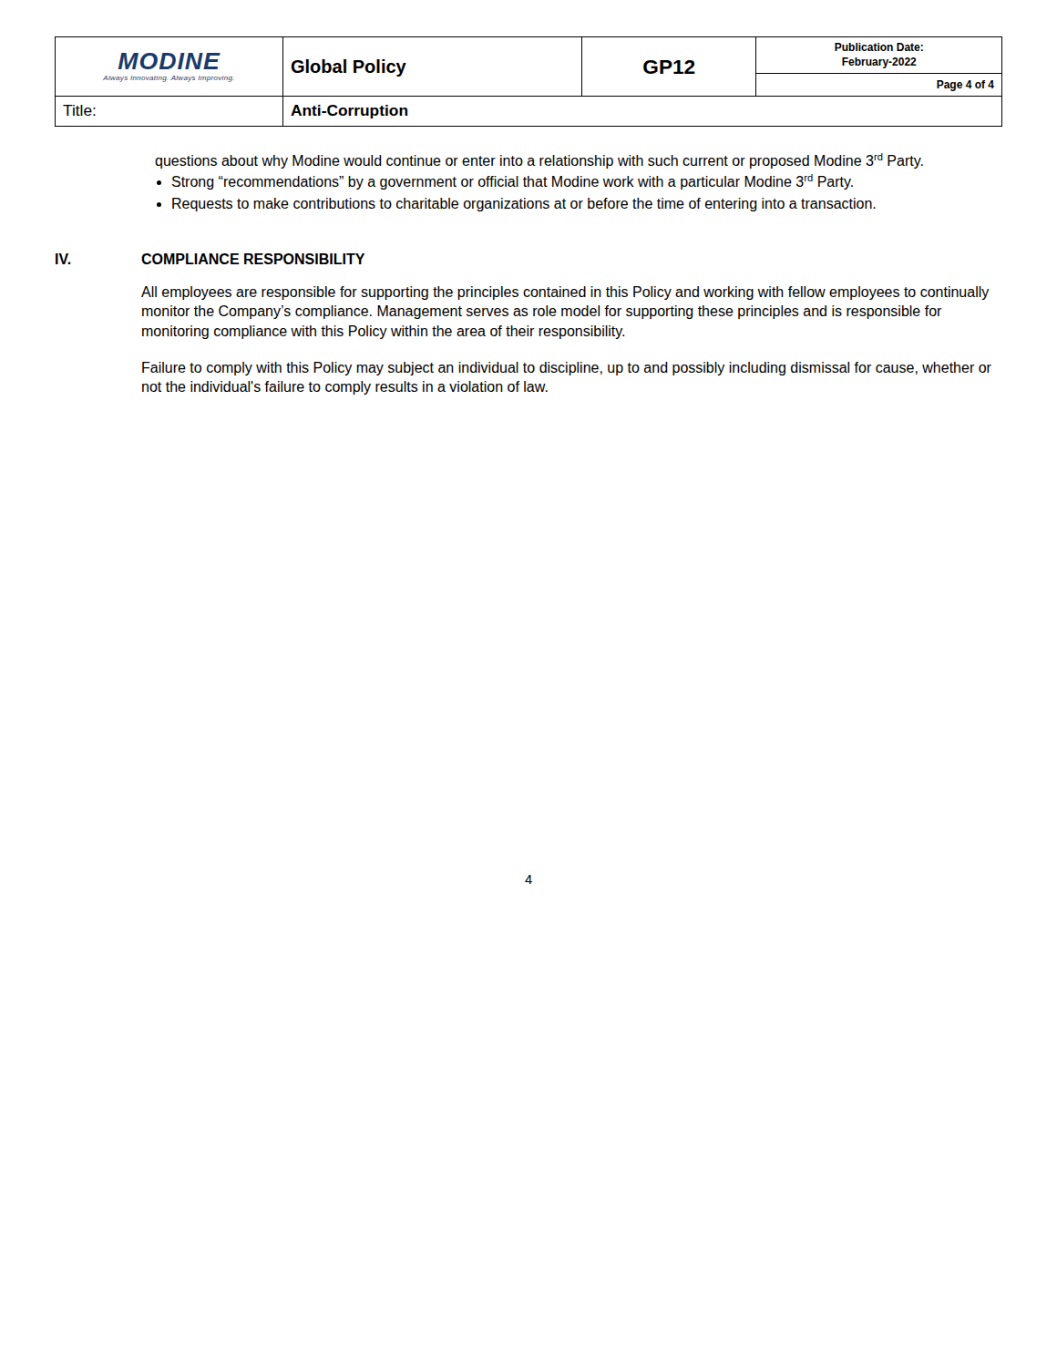| MODINE Always Innovating. Always Improving. | Global Policy | GP12 | Publication Date: February-2022 |
| Page 4 of 4 |
| Title: | Anti-Corruption |
questions about why Modine would continue or enter into a relationship with such current or proposed Modine 3rd Party.
Strong “recommendations” by a government or official that Modine work with a particular Modine 3rd Party.
Requests to make contributions to charitable organizations at or before the time of entering into a transaction.
IV.
COMPLIANCE RESPONSIBILITY
All employees are responsible for supporting the principles contained in this Policy and working with fellow employees to continually monitor the Company’s compliance. Management serves as role model for supporting these principles and is responsible for monitoring compliance with this Policy within the area of their responsibility.
Failure to comply with this Policy may subject an individual to discipline, up to and possibly including dismissal for cause, whether or not the individual's failure to comply results in a violation of law.
4